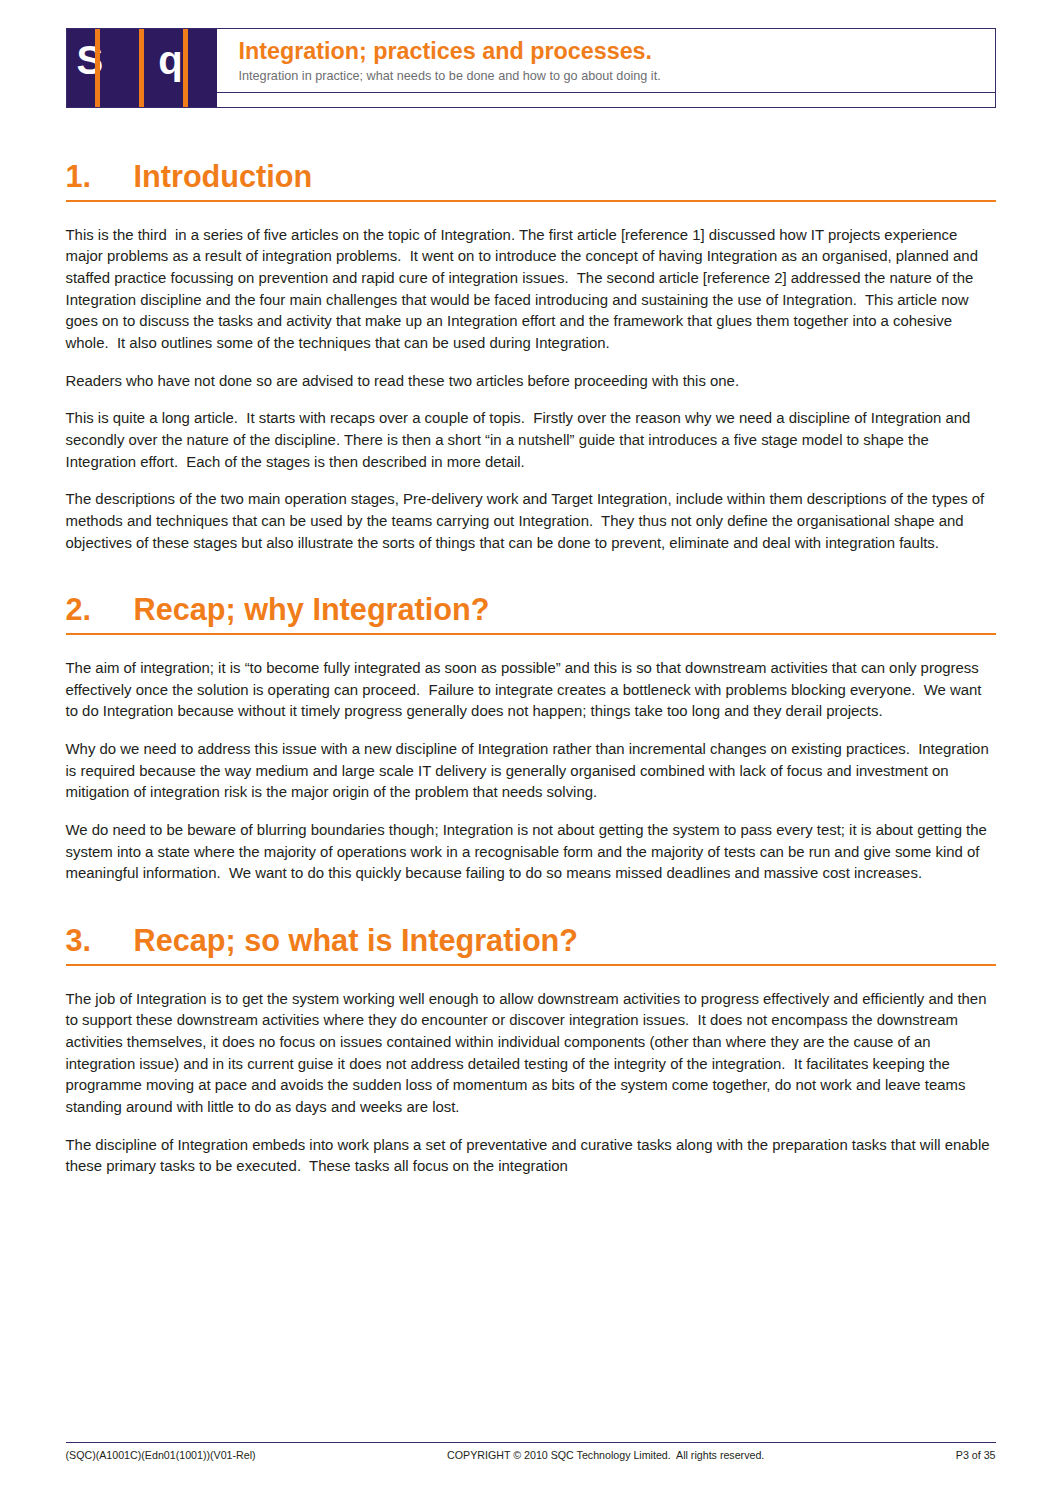S q c
Integration; practices and processes.
Integration in practice; what needs to be done and how to go about doing it.
1. Introduction
This is the third in a series of five articles on the topic of Integration. The first article [reference 1] discussed how IT projects experience major problems as a result of integration problems. It went on to introduce the concept of having Integration as an organised, planned and staffed practice focussing on prevention and rapid cure of integration issues. The second article [reference 2] addressed the nature of the Integration discipline and the four main challenges that would be faced introducing and sustaining the use of Integration. This article now goes on to discuss the tasks and activity that make up an Integration effort and the framework that glues them together into a cohesive whole. It also outlines some of the techniques that can be used during Integration.
Readers who have not done so are advised to read these two articles before proceeding with this one.
This is quite a long article. It starts with recaps over a couple of topis. Firstly over the reason why we need a discipline of Integration and secondly over the nature of the discipline. There is then a short “in a nutshell” guide that introduces a five stage model to shape the Integration effort. Each of the stages is then described in more detail.
The descriptions of the two main operation stages, Pre-delivery work and Target Integration, include within them descriptions of the types of methods and techniques that can be used by the teams carrying out Integration. They thus not only define the organisational shape and objectives of these stages but also illustrate the sorts of things that can be done to prevent, eliminate and deal with integration faults.
2. Recap; why Integration?
The aim of integration; it is “to become fully integrated as soon as possible” and this is so that downstream activities that can only progress effectively once the solution is operating can proceed. Failure to integrate creates a bottleneck with problems blocking everyone. We want to do Integration because without it timely progress generally does not happen; things take too long and they derail projects.
Why do we need to address this issue with a new discipline of Integration rather than incremental changes on existing practices. Integration is required because the way medium and large scale IT delivery is generally organised combined with lack of focus and investment on mitigation of integration risk is the major origin of the problem that needs solving.
We do need to be beware of blurring boundaries though; Integration is not about getting the system to pass every test; it is about getting the system into a state where the majority of operations work in a recognisable form and the majority of tests can be run and give some kind of meaningful information. We want to do this quickly because failing to do so means missed deadlines and massive cost increases.
3. Recap; so what is Integration?
The job of Integration is to get the system working well enough to allow downstream activities to progress effectively and efficiently and then to support these downstream activities where they do encounter or discover integration issues. It does not encompass the downstream activities themselves, it does no focus on issues contained within individual components (other than where they are the cause of an integration issue) and in its current guise it does not address detailed testing of the integrity of the integration. It facilitates keeping the programme moving at pace and avoids the sudden loss of momentum as bits of the system come together, do not work and leave teams standing around with little to do as days and weeks are lost.
The discipline of Integration embeds into work plans a set of preventative and curative tasks along with the preparation tasks that will enable these primary tasks to be executed. These tasks all focus on the integration
(SQC)(A1001C)(Edn01(1001))(V01-Rel)
COPYRIGHT © 2010 SQC Technology Limited. All rights reserved.
P3 of 35